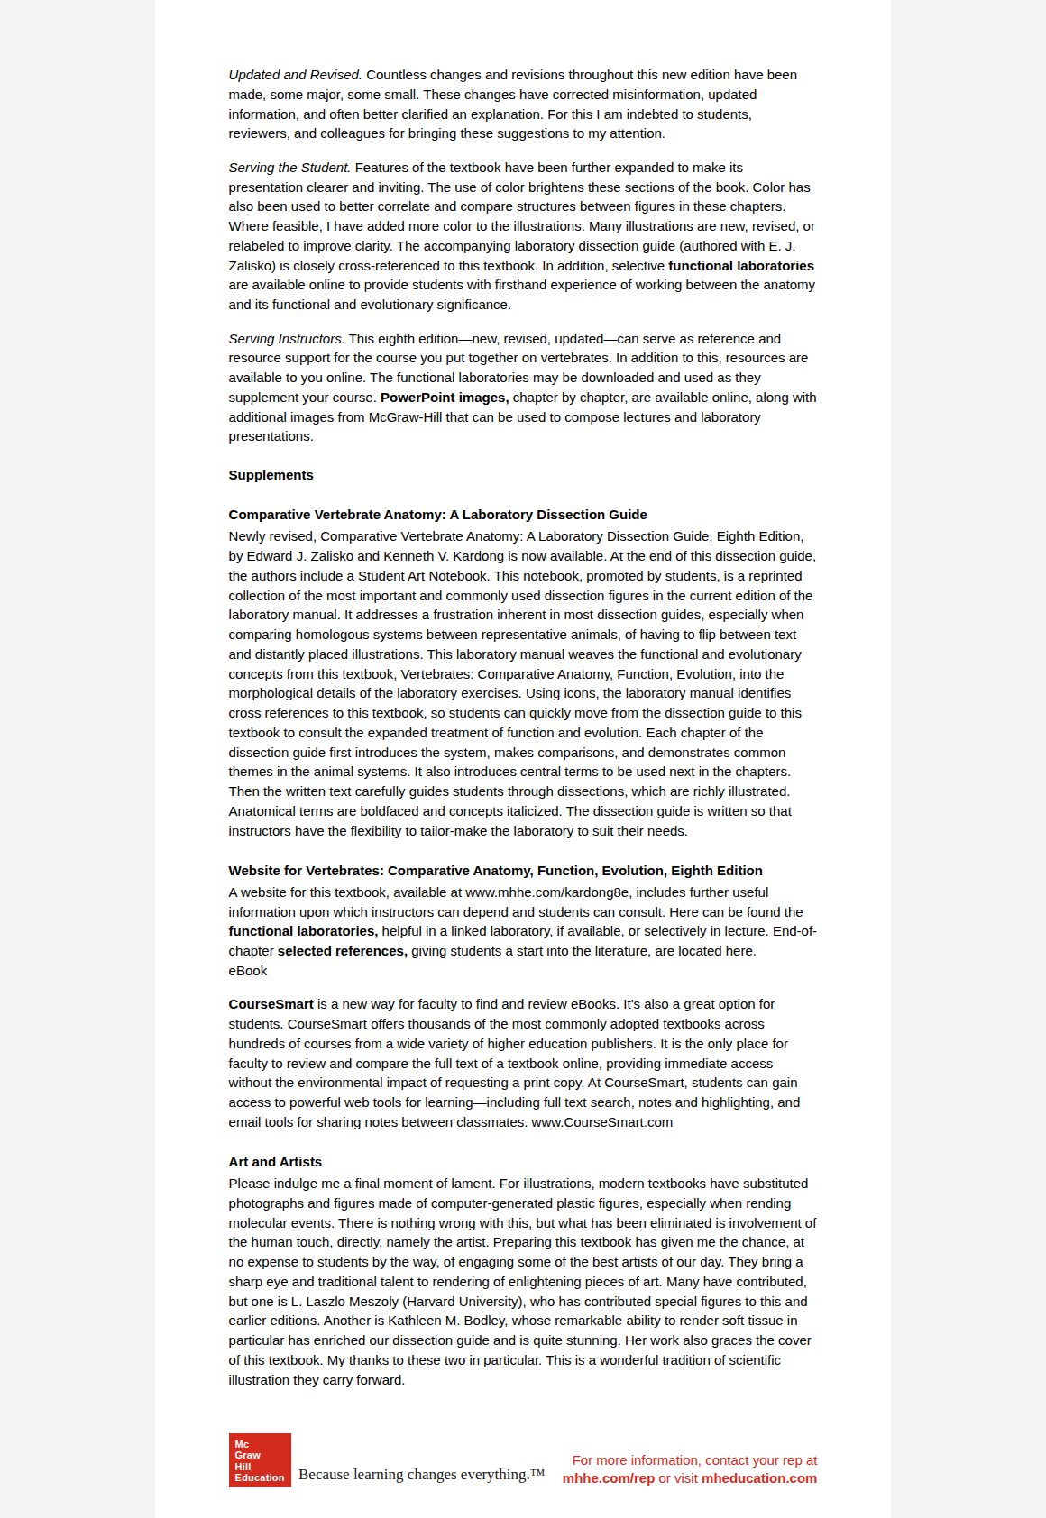Updated and Revised. Countless changes and revisions throughout this new edition have been made, some major, some small. These changes have corrected misinformation, updated information, and often better clarified an explanation. For this I am indebted to students, reviewers, and colleagues for bringing these suggestions to my attention.
Serving the Student. Features of the textbook have been further expanded to make its presentation clearer and inviting. The use of color brightens these sections of the book. Color has also been used to better correlate and compare structures between figures in these chapters. Where feasible, I have added more color to the illustrations. Many illustrations are new, revised, or relabeled to improve clarity. The accompanying laboratory dissection guide (authored with E. J. Zalisko) is closely cross-referenced to this textbook. In addition, selective functional laboratories are available online to provide students with firsthand experience of working between the anatomy and its functional and evolutionary significance.
Serving Instructors. This eighth edition—new, revised, updated—can serve as reference and resource support for the course you put together on vertebrates. In addition to this, resources are available to you online. The functional laboratories may be downloaded and used as they supplement your course. PowerPoint images, chapter by chapter, are available online, along with additional images from McGraw-Hill that can be used to compose lectures and laboratory presentations.
Supplements
Comparative Vertebrate Anatomy: A Laboratory Dissection Guide
Newly revised, Comparative Vertebrate Anatomy: A Laboratory Dissection Guide, Eighth Edition, by Edward J. Zalisko and Kenneth V. Kardong is now available. At the end of this dissection guide, the authors include a Student Art Notebook. This notebook, promoted by students, is a reprinted collection of the most important and commonly used dissection figures in the current edition of the laboratory manual. It addresses a frustration inherent in most dissection guides, especially when comparing homologous systems between representative animals, of having to flip between text and distantly placed illustrations. This laboratory manual weaves the functional and evolutionary concepts from this textbook, Vertebrates: Comparative Anatomy, Function, Evolution, into the morphological details of the laboratory exercises. Using icons, the laboratory manual identifies cross references to this textbook, so students can quickly move from the dissection guide to this textbook to consult the expanded treatment of function and evolution. Each chapter of the dissection guide first introduces the system, makes comparisons, and demonstrates common themes in the animal systems. It also introduces central terms to be used next in the chapters. Then the written text carefully guides students through dissections, which are richly illustrated. Anatomical terms are boldfaced and concepts italicized. The dissection guide is written so that instructors have the flexibility to tailor-make the laboratory to suit their needs.
Website for Vertebrates: Comparative Anatomy, Function, Evolution, Eighth Edition
A website for this textbook, available at www.mhhe.com/kardong8e, includes further useful information upon which instructors can depend and students can consult. Here can be found the functional laboratories, helpful in a linked laboratory, if available, or selectively in lecture. End-of-chapter selected references, giving students a start into the literature, are located here.
eBook
CourseSmart is a new way for faculty to find and review eBooks. It's also a great option for students. CourseSmart offers thousands of the most commonly adopted textbooks across hundreds of courses from a wide variety of higher education publishers. It is the only place for faculty to review and compare the full text of a textbook online, providing immediate access without the environmental impact of requesting a print copy. At CourseSmart, students can gain access to powerful web tools for learning—including full text search, notes and highlighting, and email tools for sharing notes between classmates. www.CourseSmart.com
Art and Artists
Please indulge me a final moment of lament. For illustrations, modern textbooks have substituted photographs and figures made of computer-generated plastic figures, especially when rending molecular events. There is nothing wrong with this, but what has been eliminated is involvement of the human touch, directly, namely the artist. Preparing this textbook has given me the chance, at no expense to students by the way, of engaging some of the best artists of our day. They bring a sharp eye and traditional talent to rendering of enlightening pieces of art. Many have contributed, but one is L. Laszlo Meszoly (Harvard University), who has contributed special figures to this and earlier editions. Another is Kathleen M. Bodley, whose remarkable ability to render soft tissue in particular has enriched our dissection guide and is quite stunning. Her work also graces the cover of this textbook. My thanks to these two in particular. This is a wonderful tradition of scientific illustration they carry forward.
Mc Graw Hill Education
Because learning changes everything.™
For more information, contact your rep at mhhe.com/rep or visit mheducation.com